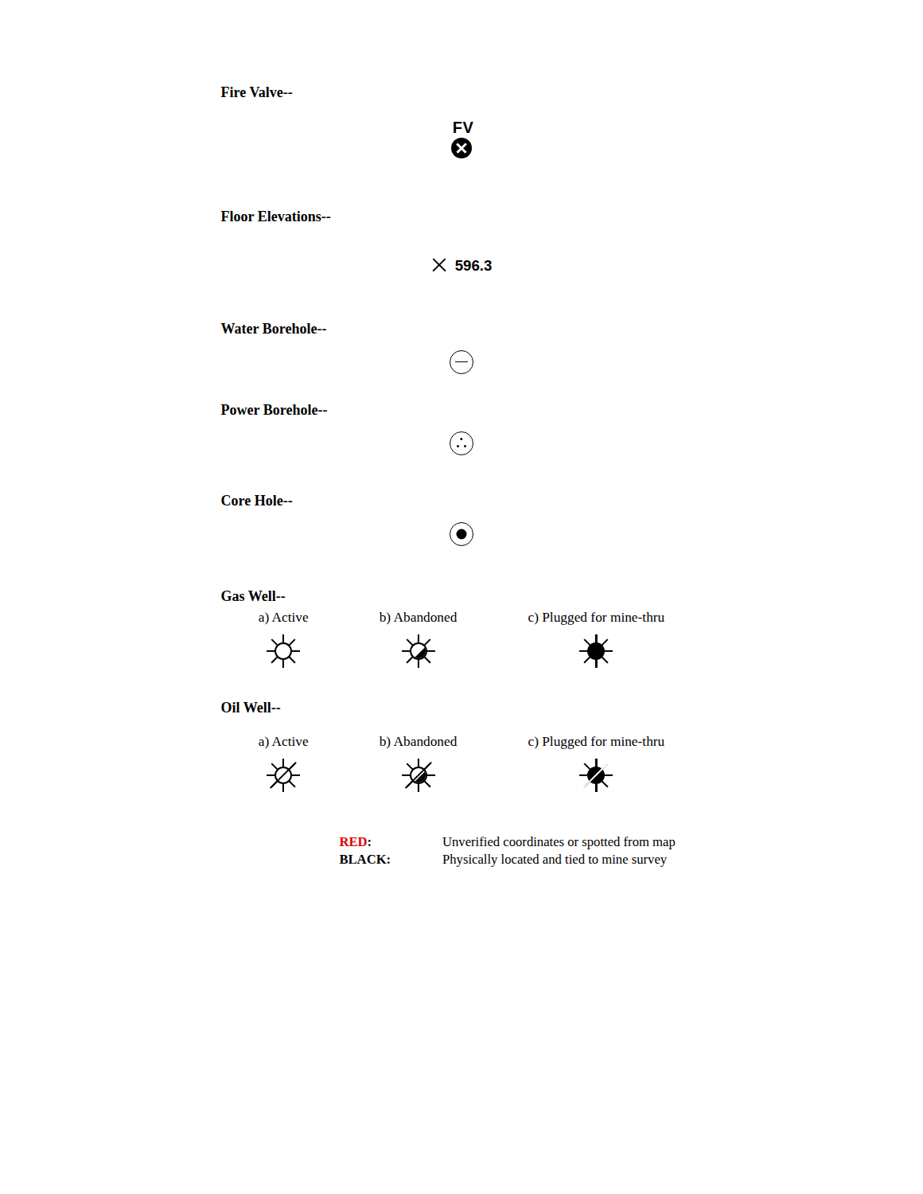Fire Valve--
FV
Floor Elevations--
596.3
Water Borehole--
Power Borehole--
Core Hole--
Gas Well--
| a) Active | b) Abandoned | c) Plugged for mine-thru |
Oil Well--
| a) Active | b) Abandoned | c) Plugged for mine-thru |
| RED : | Unverified coordinates or spotted from map |
| BLACK: | Physically located and tied to mine survey |